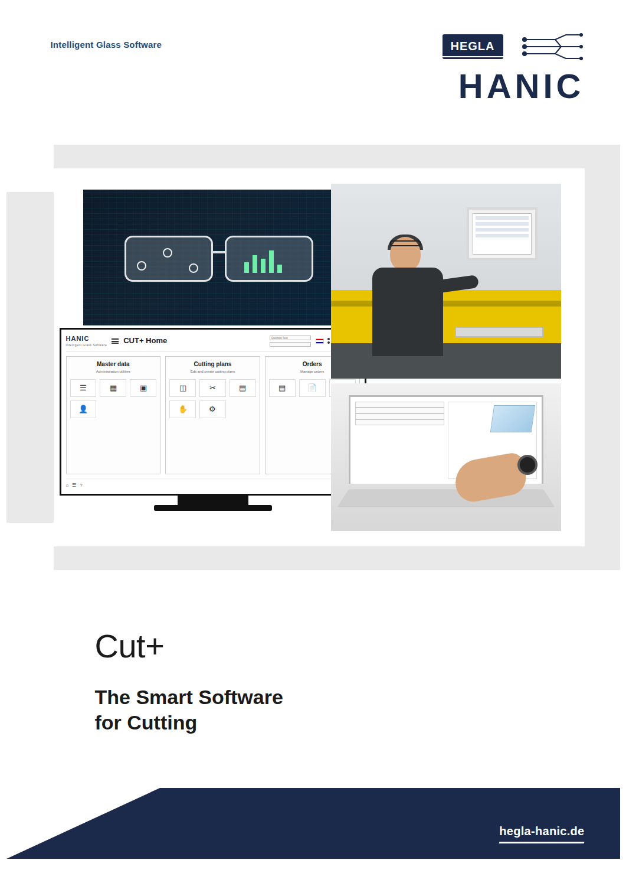Intelligent Glass Software
HEGLA
HANIC
HANICIntelligent Glass Software
CUT+ Home
Desired Text
John Doe
Master data
Administration utilities
☰
▦
▣
👤
Cutting plans
Edit and create cutting plans
◫
✂
▤
✋
⚙
Orders
Manage orders
▤
📄
🗑
⌂☰?
Cut+
The Smart Software
for Cutting
hegla-hanic. de